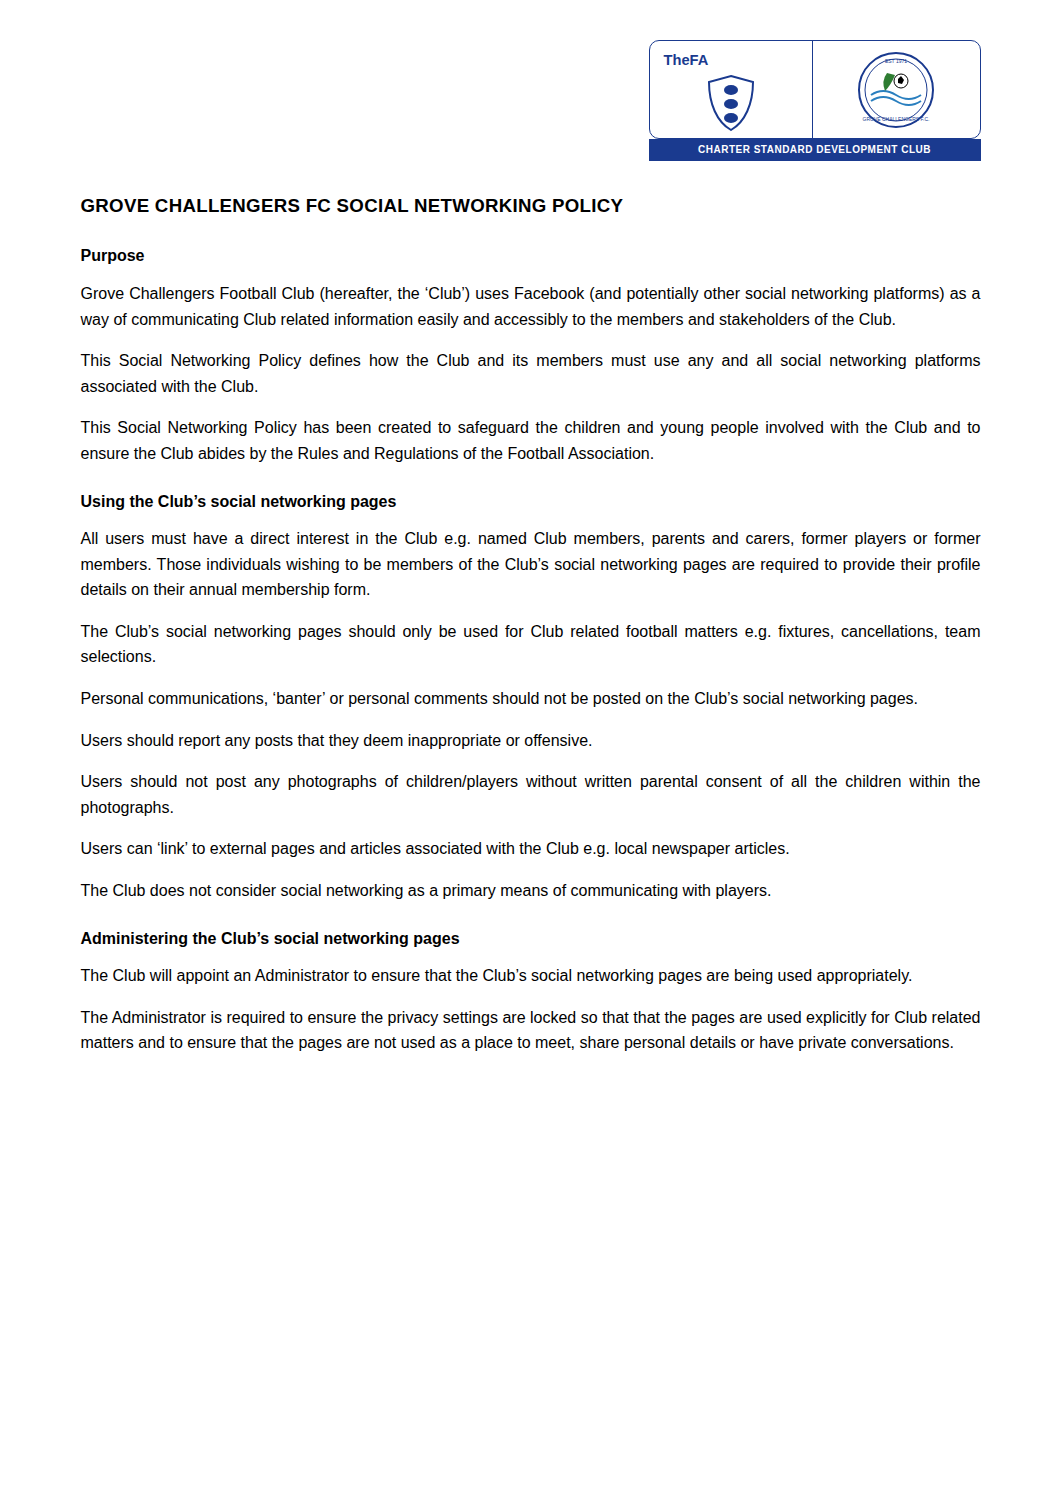TheFA
EST 1971 GROVE CHALLENGERS F.C.
CHARTER STANDARD DEVELOPMENT CLUB
GROVE CHALLENGERS FC SOCIAL NETWORKING POLICY
Purpose
Grove Challengers Football Club (hereafter, the ‘Club’) uses Facebook (and potentially other social networking platforms) as a way of communicating Club related information easily and accessibly to the members and stakeholders of the Club.
This Social Networking Policy defines how the Club and its members must use any and all social networking platforms associated with the Club.
This Social Networking Policy has been created to safeguard the children and young people involved with the Club and to ensure the Club abides by the Rules and Regulations of the Football Association.
Using the Club’s social networking pages
All users must have a direct interest in the Club e.g. named Club members, parents and carers, former players or former members. Those individuals wishing to be members of the Club’s social networking pages are required to provide their profile details on their annual membership form.
The Club’s social networking pages should only be used for Club related football matters e.g. fixtures, cancellations, team selections.
Personal communications, ‘banter’ or personal comments should not be posted on the Club’s social networking pages.
Users should report any posts that they deem inappropriate or offensive.
Users should not post any photographs of children/players without written parental consent of all the children within the photographs.
Users can ‘link’ to external pages and articles associated with the Club e.g. local newspaper articles.
The Club does not consider social networking as a primary means of communicating with players.
Administering the Club’s social networking pages
The Club will appoint an Administrator to ensure that the Club’s social networking pages are being used appropriately.
The Administrator is required to ensure the privacy settings are locked so that that the pages are used explicitly for Club related matters and to ensure that the pages are not used as a place to meet, share personal details or have private conversations.